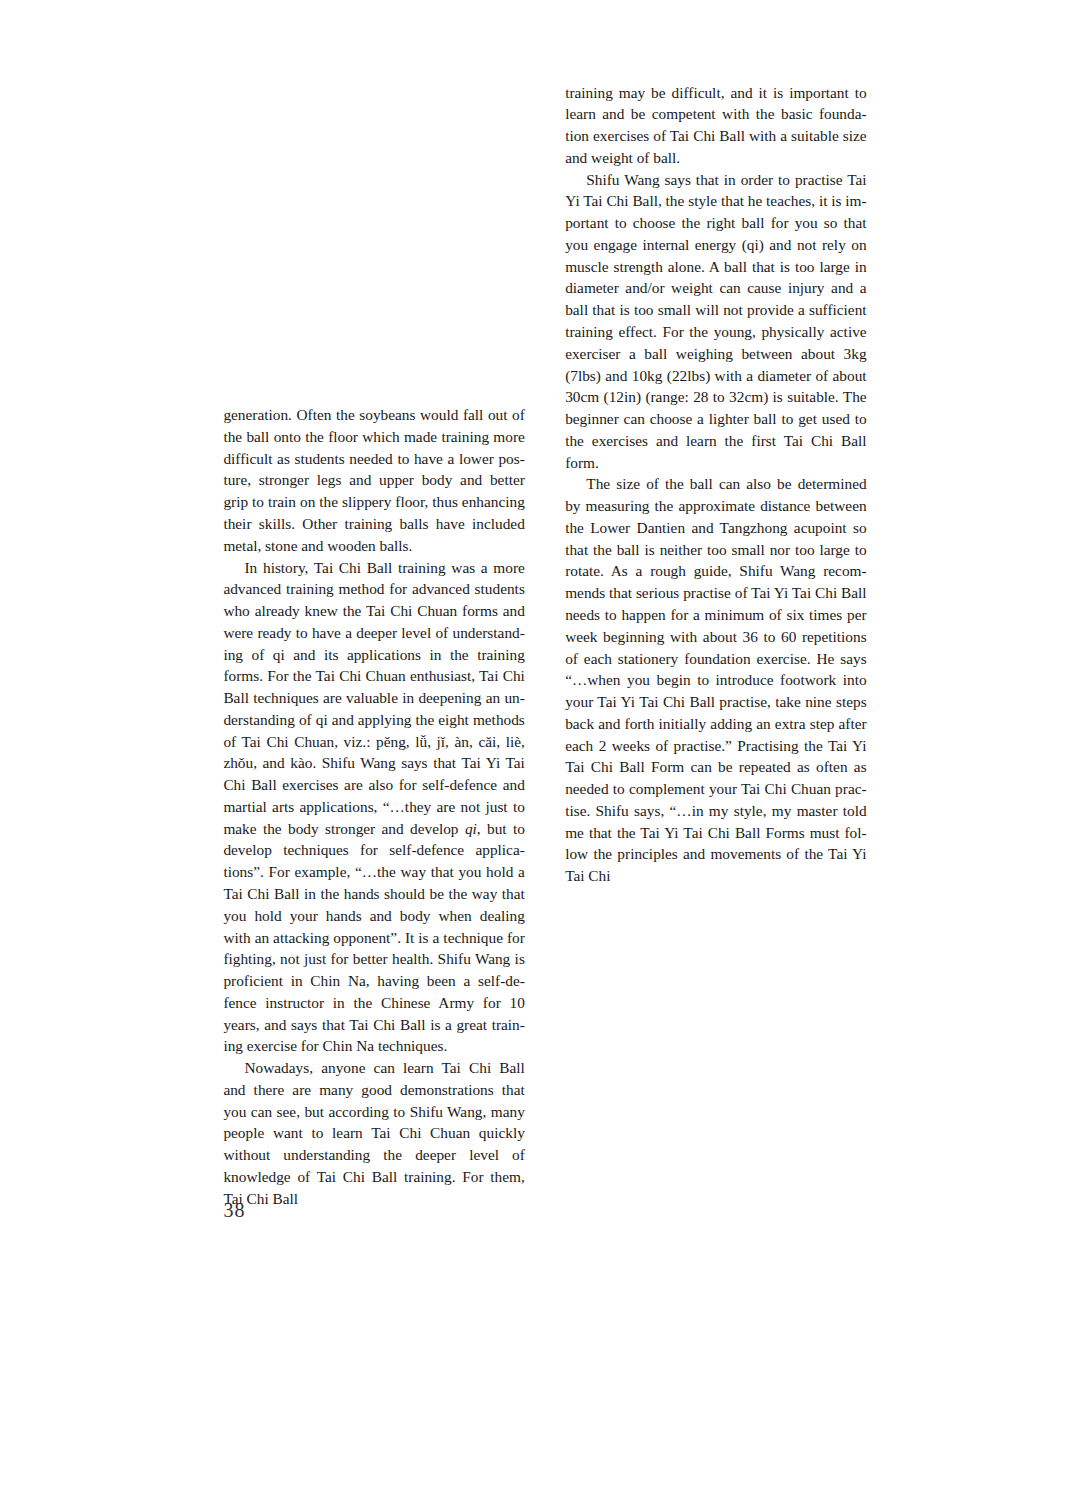generation. Often the soybeans would fall out of the ball onto the floor which made training more difficult as students needed to have a lower posture, stronger legs and upper body and better grip to train on the slippery floor, thus enhancing their skills. Other training balls have included metal, stone and wooden balls.
In history, Tai Chi Ball training was a more advanced training method for advanced students who already knew the Tai Chi Chuan forms and were ready to have a deeper level of understanding of qi and its applications in the training forms. For the Tai Chi Chuan enthusiast, Tai Chi Ball techniques are valuable in deepening an understanding of qi and applying the eight methods of Tai Chi Chuan, viz.: pěng, lǚ, jǐ, àn, cǎi, liè, zhǒu, and kào. Shifu Wang says that Tai Yi Tai Chi Ball exercises are also for self-defence and martial arts applications, “…they are not just to make the body stronger and develop qi, but to develop techniques for self-defence applications”. For example, “…the way that you hold a Tai Chi Ball in the hands should be the way that you hold your hands and body when dealing with an attacking opponent”. It is a technique for fighting, not just for better health. Shifu Wang is proficient in Chin Na, having been a self-defence instructor in the Chinese Army for 10 years, and says that Tai Chi Ball is a great training exercise for Chin Na techniques.
Nowadays, anyone can learn Tai Chi Ball and there are many good demonstrations that you can see, but according to Shifu Wang, many people want to learn Tai Chi Chuan quickly without understanding the deeper level of knowledge of Tai Chi Ball training. For them, Tai Chi Ball
training may be difficult, and it is important to learn and be competent with the basic foundation exercises of Tai Chi Ball with a suitable size and weight of ball.
Shifu Wang says that in order to practise Tai Yi Tai Chi Ball, the style that he teaches, it is important to choose the right ball for you so that you engage internal energy (qi) and not rely on muscle strength alone. A ball that is too large in diameter and/or weight can cause injury and a ball that is too small will not provide a sufficient training effect. For the young, physically active exerciser a ball weighing between about 3kg (7lbs) and 10kg (22lbs) with a diameter of about 30cm (12in) (range: 28 to 32cm) is suitable. The beginner can choose a lighter ball to get used to the exercises and learn the first Tai Chi Ball form.
The size of the ball can also be determined by measuring the approximate distance between the Lower Dantien and Tangzhong acupoint so that the ball is neither too small nor too large to rotate. As a rough guide, Shifu Wang recommends that serious practise of Tai Yi Tai Chi Ball needs to happen for a minimum of six times per week beginning with about 36 to 60 repetitions of each stationery foundation exercise. He says “…when you begin to introduce footwork into your Tai Yi Tai Chi Ball practise, take nine steps back and forth initially adding an extra step after each 2 weeks of practise.” Practising the Tai Yi Tai Chi Ball Form can be repeated as often as needed to complement your Tai Chi Chuan practise. Shifu says, “…in my style, my master told me that the Tai Yi Tai Chi Ball Forms must follow the principles and movements of the Tai Yi Tai Chi
38